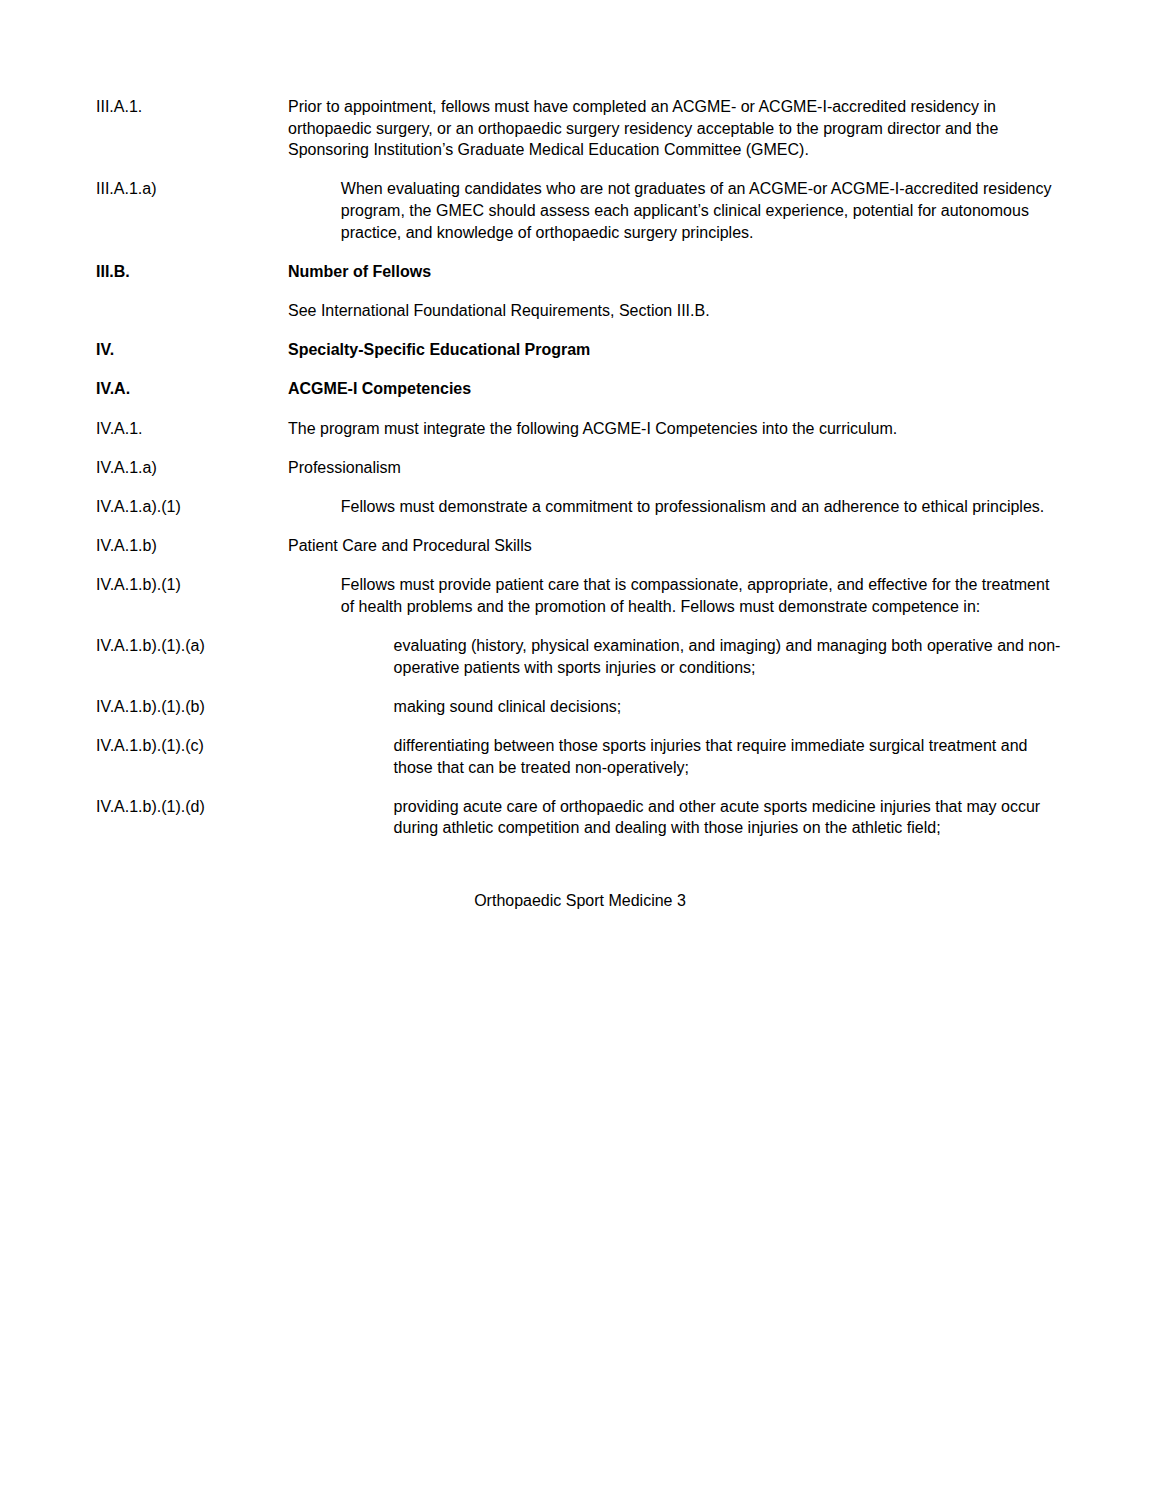| III.A.1. | Prior to appointment, fellows must have completed an ACGME- or ACGME-I-accredited residency in orthopaedic surgery, or an orthopaedic surgery residency acceptable to the program director and the Sponsoring Institution’s Graduate Medical Education Committee (GMEC). |
| III.A.1.a) | | When evaluating candidates who are not graduates of an ACGME-or ACGME-I-accredited residency program, the GMEC should assess each applicant’s clinical experience, potential for autonomous practice, and knowledge of orthopaedic surgery principles. |
| III.B. | Number of Fellows |
| | See International Foundational Requirements, Section III.B. |
| IV. | Specialty-Specific Educational Program |
| IV.A. | ACGME-I Competencies |
| IV.A.1. | The program must integrate the following ACGME-I Competencies into the curriculum. |
| IV.A.1.a) | Professionalism |
| IV.A.1.a).(1) | | Fellows must demonstrate a commitment to professionalism and an adherence to ethical principles. |
| IV.A.1.b) | Patient Care and Procedural Skills |
| IV.A.1.b).(1) | | Fellows must provide patient care that is compassionate, appropriate, and effective for the treatment of health problems and the promotion of health. Fellows must demonstrate competence in: |
| IV.A.1.b).(1).(a) | | evaluating (history, physical examination, and imaging) and managing both operative and non-operative patients with sports injuries or conditions; |
| IV.A.1.b).(1).(b) | | making sound clinical decisions; |
| IV.A.1.b).(1).(c) | | differentiating between those sports injuries that require immediate surgical treatment and those that can be treated non-operatively; |
| IV.A.1.b).(1).(d) | | providing acute care of orthopaedic and other acute sports medicine injuries that may occur during athletic competition and dealing with those injuries on the athletic field; |
Orthopaedic Sport Medicine 3